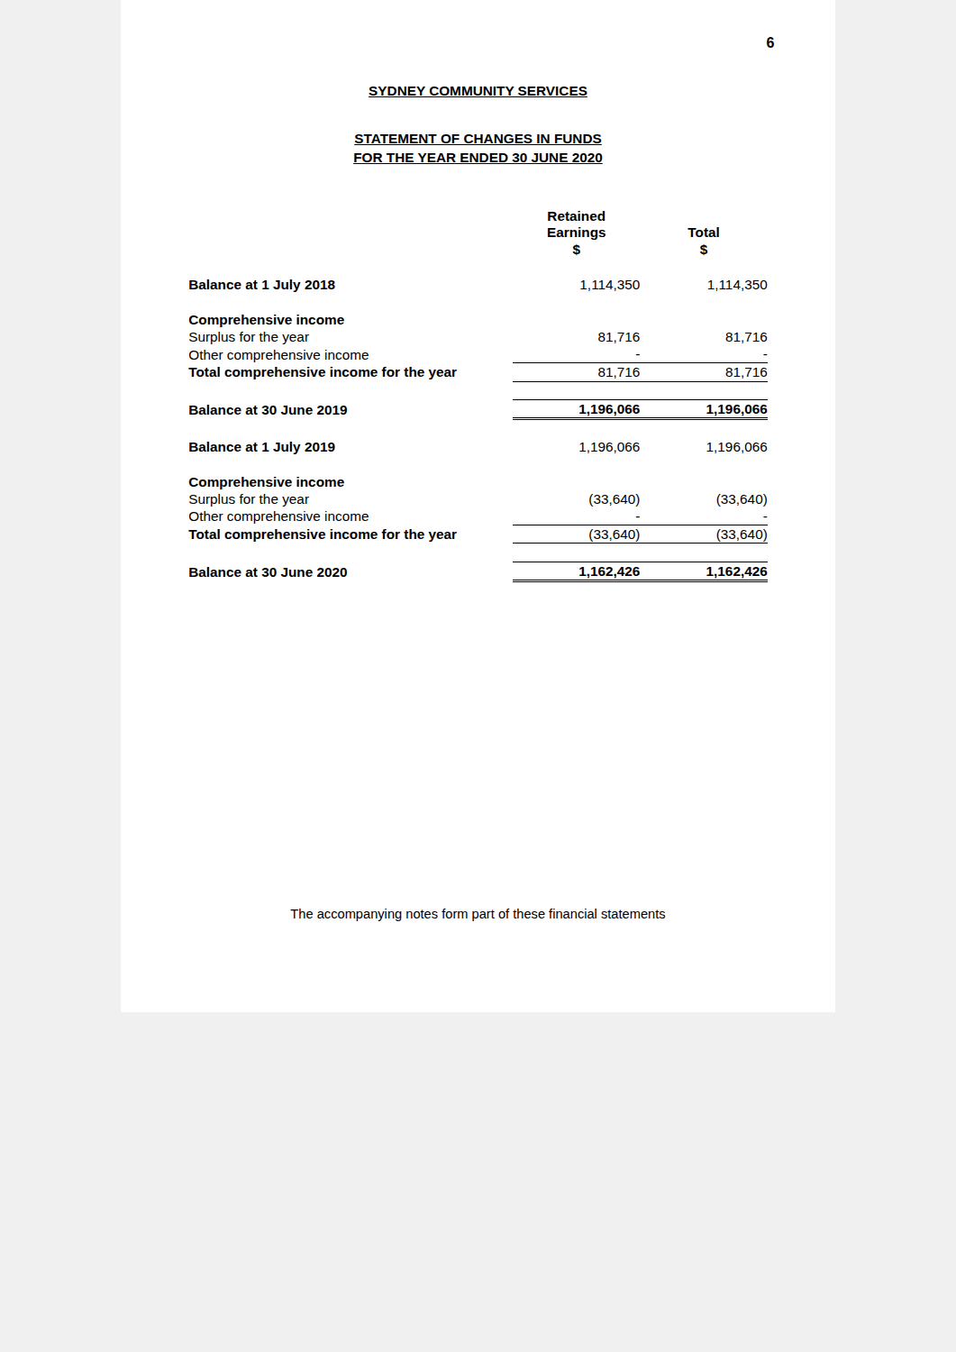6
SYDNEY COMMUNITY SERVICES
STATEMENT OF CHANGES IN FUNDS
FOR THE YEAR ENDED 30 JUNE 2020
| | Retained Earnings | Total |
| --- | --- | --- |
| | $ | $ |
| Balance at 1 July 2018 | 1,114,350 | 1,114,350 |
| Comprehensive income | | |
| Surplus for the year | 81,716 | 81,716 |
| Other comprehensive income | - | - |
| Total comprehensive income for the year | 81,716 | 81,716 |
| Balance at 30 June 2019 | 1,196,066 | 1,196,066 |
| Balance at 1 July 2019 | 1,196,066 | 1,196,066 |
| Comprehensive income | | |
| Surplus for the year | (33,640) | (33,640) |
| Other comprehensive income | - | - |
| Total comprehensive income for the year | (33,640) | (33,640) |
| Balance at 30 June 2020 | 1,162,426 | 1,162,426 |
The accompanying notes form part of these financial statements